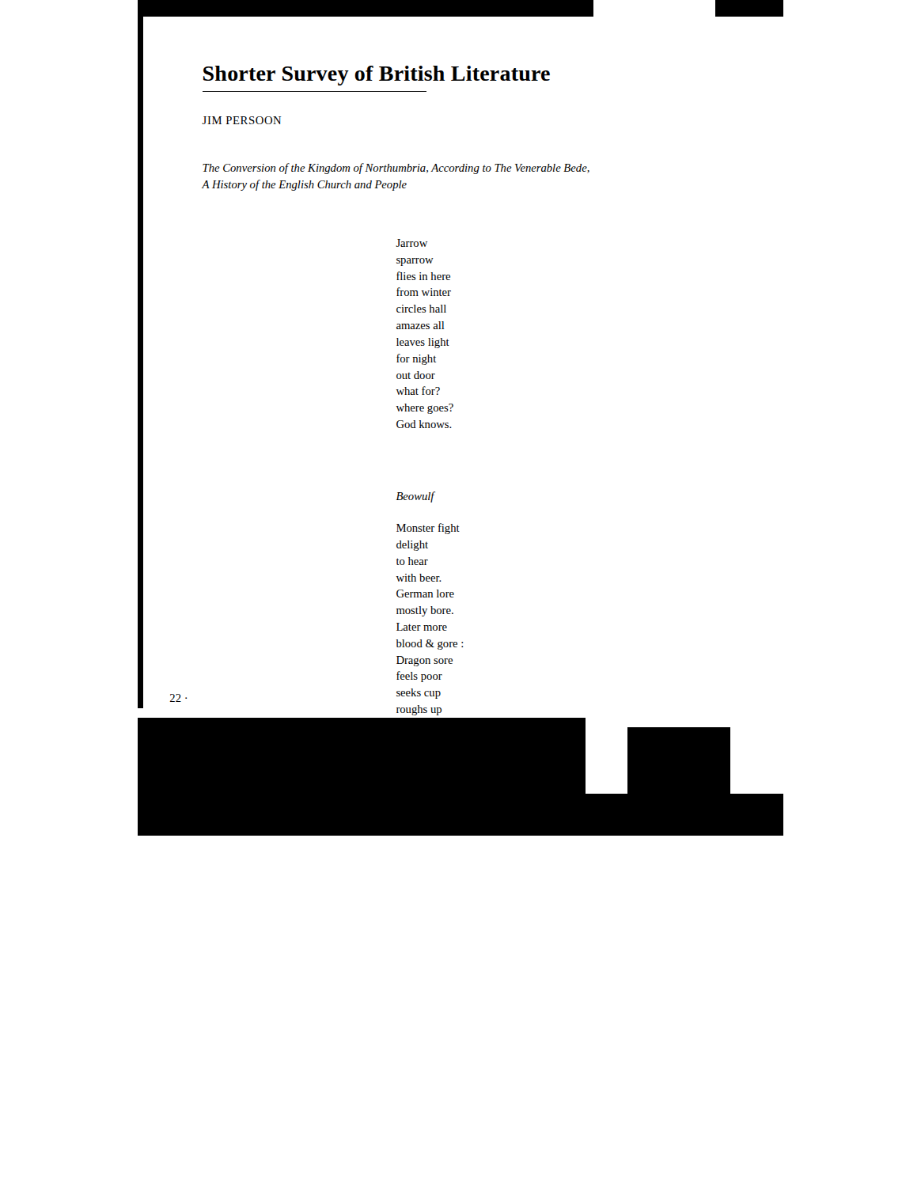Shorter Survey of British Literature
JIM PERSOON
The Conversion of the Kingdom of Northumbria, According to The Venerable Bede,
A History of the English Church and People
Jarrow
sparrow
flies in here
from winter
circles hall
amazes all
leaves light
for night
out door
what for?
where goes?
God knows.
Beowulf
Monster fight
delight
to hear
with beer.
German lore
mostly bore.
Later more
blood & gore :
Dragon sore
feels poor
seeks cup
roughs up
our guy.
Elegy.
22 ·